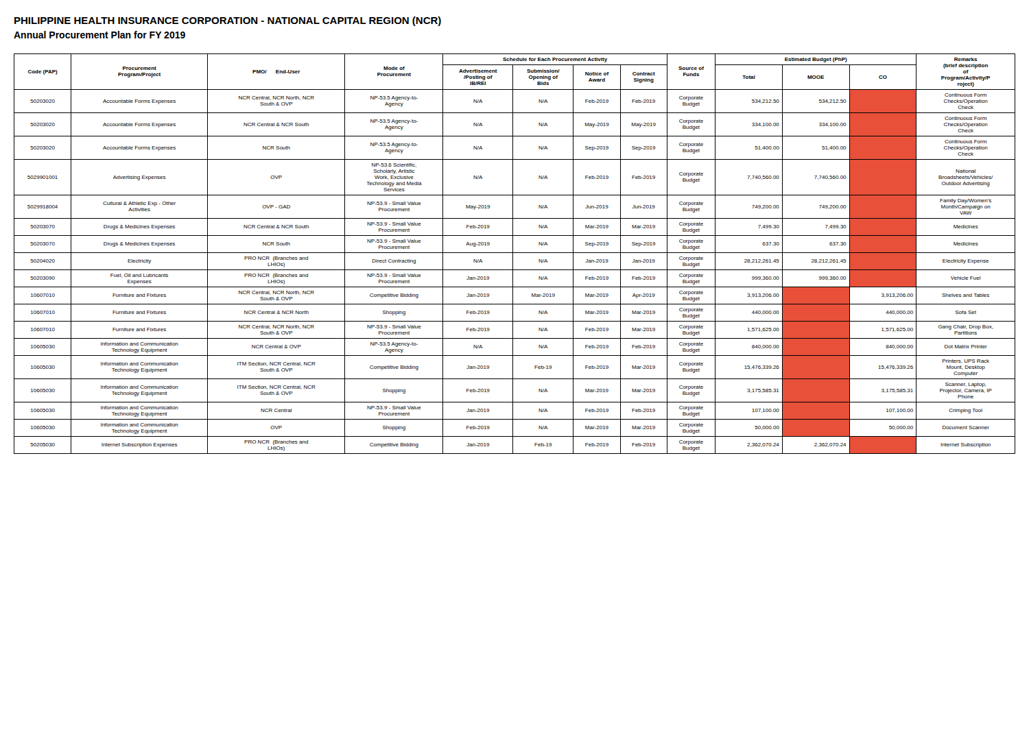PHILIPPINE HEALTH INSURANCE CORPORATION - NATIONAL CAPITAL REGION (NCR)
Annual Procurement Plan for FY 2019
| Code (PAP) | Procurement Program/Project | PMO/ End-User | Mode of Procurement | Schedule for Each Procurement Activity | Source of Funds | Estimated Budget (PhP) | Remarks (brief description of Program/Activity/P roject) |
| --- | --- | --- | --- | --- | --- | --- | --- |
| Advertisement /Posting of IB/REI | Submission/ Opening of Bids | Notice of Award | Contract Signing | Total | MOOE | CO |
| 50203020 | Accountable Forms Expenses | NCR Central, NCR North, NCR South & OVP | NP-53.5 Agency-to- Agency | N/A | N/A | Feb-2019 | Feb-2019 | Corporate Budget | 534,212.50 | 534,212.50 | | Continuous Form Checks/Operation Check |
| 50203020 | Accountable Forms Expenses | NCR Central & NCR South | NP-53.5 Agency-to- Agency | N/A | N/A | May-2019 | May-2019 | Corporate Budget | 334,100.00 | 334,100.00 | | Continuous Form Checks/Operation Check |
| 50203020 | Accountable Forms Expenses | NCR South | NP-53.5 Agency-to- Agency | N/A | N/A | Sep-2019 | Sep-2019 | Corporate Budget | 51,400.00 | 51,400.00 | | Continuous Form Checks/Operation Check |
| 5029901001 | Advertising Expenses | OVP | NP-53.6 Scientific, Scholarly, Artistic Work, Exclusive Technology and Media Services | N/A | N/A | Feb-2019 | Feb-2019 | Corporate Budget | 7,740,560.00 | 7,740,560.00 | | National Broadsheets/Vehicles/ Outdoor Advertising |
| 5029918004 | Cultural & Athletic Exp - Other Activities | OVP - GAD | NP-53.9 - Small Value Procurement | May-2019 | N/A | Jun-2019 | Jun-2019 | Corporate Budget | 749,200.00 | 749,200.00 | | Family Day/Women's Month/Campaign on VAW |
| 50203070 | Drugs & Medicines Expenses | NCR Central & NCR South | NP-53.9 - Small Value Procurement | Feb-2019 | N/A | Mar-2019 | Mar-2019 | Corporate Budget | 7,499.30 | 7,499.30 | | Medicines |
| 50203070 | Drugs & Medicines Expenses | NCR South | NP-53.9 - Small Value Procurement | Aug-2019 | N/A | Sep-2019 | Sep-2019 | Corporate Budget | 637.30 | 637.30 | | Medicines |
| 50204020 | Electricity | PRO NCR (Branches and LHIOs) | Direct Contracting | N/A | N/A | Jan-2019 | Jan-2019 | Corporate Budget | 28,212,261.45 | 28,212,261.45 | | Electricity Expense |
| 50203090 | Fuel, Oil and Lubricants Expenses | PRO NCR (Branches and LHIOs) | NP-53.9 - Small Value Procurement | Jan-2019 | N/A | Feb-2019 | Feb-2019 | Corporate Budget | 999,360.00 | 999,360.00 | | Vehicle Fuel |
| 10607010 | Furniture and Fixtures | NCR Central, NCR North, NCR South & OVP | Competitive Bidding | Jan-2019 | Mar-2019 | Mar-2019 | Apr-2019 | Corporate Budget | 3,913,206.00 | | 3,913,206.00 | Shelves and Tables |
| 10607010 | Furniture and Fixtures | NCR Central & NCR North | Shopping | Feb-2019 | N/A | Mar-2019 | Mar-2019 | Corporate Budget | 440,000.00 | | 440,000.00 | Sofa Set |
| 10607010 | Furniture and Fixtures | NCR Central, NCR North, NCR South & OVP | NP-53.9 - Small Value Procurement | Feb-2019 | N/A | Feb-2019 | Mar-2019 | Corporate Budget | 1,571,625.00 | | 1,571,625.00 | Gang Chair, Drop Box, Partitions |
| 10605030 | Information and Communication Technology Equipment | NCR Central & OVP | NP-53.5 Agency-to- Agency | N/A | N/A | Feb-2019 | Feb-2019 | Corporate Budget | 840,000.00 | | 840,000.00 | Dot Matrix Printer |
| 10605030 | Information and Communication Technology Equipment | ITM Section, NCR Central, NCR South & OVP | Competitive Bidding | Jan-2019 | Feb-19 | Feb-2019 | Mar-2019 | Corporate Budget | 15,476,339.26 | | 15,476,339.26 | Printers, UPS Rack Mount, Desktop Computer |
| 10605030 | Information and Communication Technology Equipment | ITM Section, NCR Central, NCR South & OVP | Shopping | Feb-2019 | N/A | Mar-2019 | Mar-2019 | Corporate Budget | 3,175,585.31 | | 3,175,585.31 | Scanner, Laptop, Projector, Camera, IP Phone |
| 10605030 | Information and Communication Technology Equipment | NCR Central | NP-53.9 - Small Value Procurement | Jan-2019 | N/A | Feb-2019 | Feb-2019 | Corporate Budget | 107,100.00 | | 107,100.00 | Crimping Tool |
| 10605030 | Information and Communication Technology Equipment | OVP | Shopping | Feb-2019 | N/A | Mar-2019 | Mar-2019 | Corporate Budget | 50,000.00 | | 50,000.00 | Document Scanner |
| 50205030 | Internet Subscription Expenses | PRO NCR (Branches and LHIOs) | Competitive Bidding | Jan-2019 | Feb-19 | Feb-2019 | Feb-2019 | Corporate Budget | 2,362,070.24 | 2,362,070.24 | | Internet Subscription |